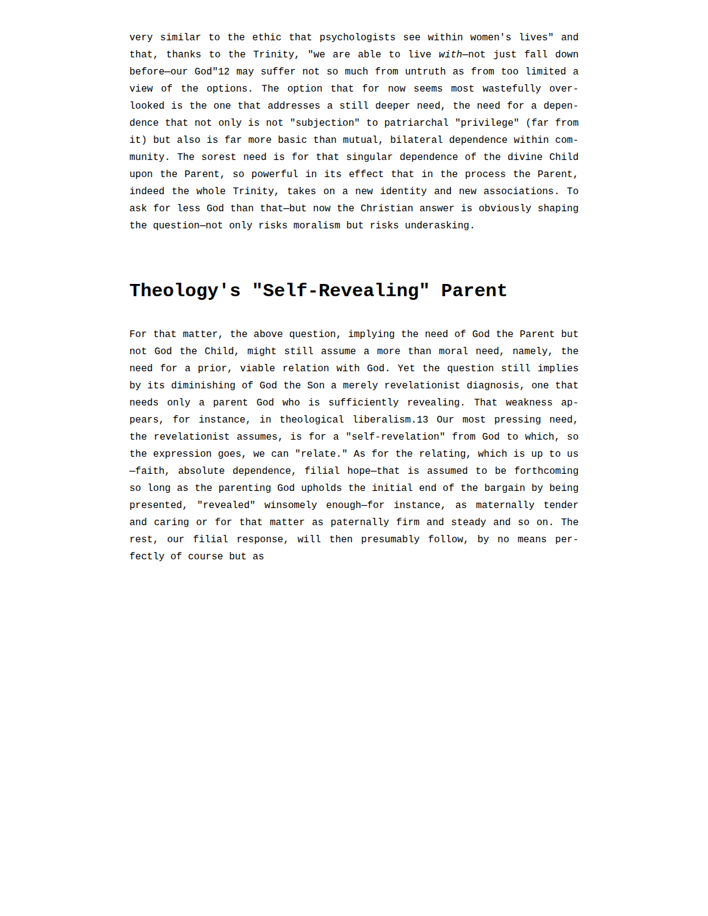very similar to the ethic that psychologists see within women's lives" and that, thanks to the Trinity, "we are able to live with—not just fall down before—our God"12 may suffer not so much from untruth as from too limited a view of the options. The option that for now seems most wastefully overlooked is the one that addresses a still deeper need, the need for a dependence that not only is not "subjection" to patriarchal "privilege" (far from it) but also is far more basic than mutual, bilateral dependence within community. The sorest need is for that singular dependence of the divine Child upon the Parent, so powerful in its effect that in the process the Parent, indeed the whole Trinity, takes on a new identity and new associations. To ask for less God than that—but now the Christian answer is obviously shaping the question—not only risks moralism but risks underasking.
Theology's "Self-Revealing" Parent
For that matter, the above question, implying the need of God the Parent but not God the Child, might still assume a more than moral need, namely, the need for a prior, viable relation with God. Yet the question still implies by its diminishing of God the Son a merely revelationist diagnosis, one that needs only a parent God who is sufficiently revealing. That weakness appears, for instance, in theological liberalism.13 Our most pressing need, the revelationist assumes, is for a "self-revelation" from God to which, so the expression goes, we can "relate." As for the relating, which is up to us—faith, absolute dependence, filial hope—that is assumed to be forthcoming so long as the parenting God upholds the initial end of the bargain by being presented, "revealed" winsomely enough—for instance, as maternally tender and caring or for that matter as paternally firm and steady and so on. The rest, our filial response, will then presumably follow, by no means perfectly of course but as